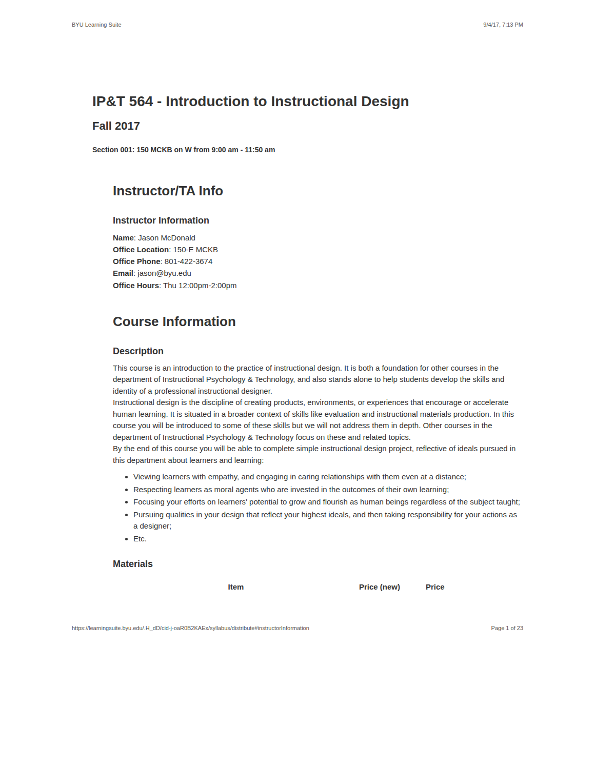BYU Learning Suite 9/4/17, 7:13 PM
IP&T 564 - Introduction to Instructional Design
Fall 2017
Section 001: 150 MCKB on W from 9:00 am - 11:50 am
Instructor/TA Info
Instructor Information
Name: Jason McDonald
Office Location: 150-E MCKB
Office Phone: 801-422-3674
Email: jason@byu.edu
Office Hours: Thu 12:00pm-2:00pm
Course Information
Description
This course is an introduction to the practice of instructional design. It is both a foundation for other courses in the department of Instructional Psychology & Technology, and also stands alone to help students develop the skills and identity of a professional instructional designer.
Instructional design is the discipline of creating products, environments, or experiences that encourage or accelerate human learning. It is situated in a broader context of skills like evaluation and instructional materials production. In this course you will be introduced to some of these skills but we will not address them in depth. Other courses in the department of Instructional Psychology & Technology focus on these and related topics.
By the end of this course you will be able to complete simple instructional design project, reflective of ideals pursued in this department about learners and learning:
Viewing learners with empathy, and engaging in caring relationships with them even at a distance;
Respecting learners as moral agents who are invested in the outcomes of their own learning;
Focusing your efforts on learners' potential to grow and flourish as human beings regardless of the subject taught;
Pursuing qualities in your design that reflect your highest ideals, and then taking responsibility for your actions as a designer;
Etc.
Materials
Item Price (new) Price
https://learningsuite.byu.edu/.H_dD/cid-j-oaR0B2KAEx/syllabus/distribute#instructorInformation Page 1 of 23